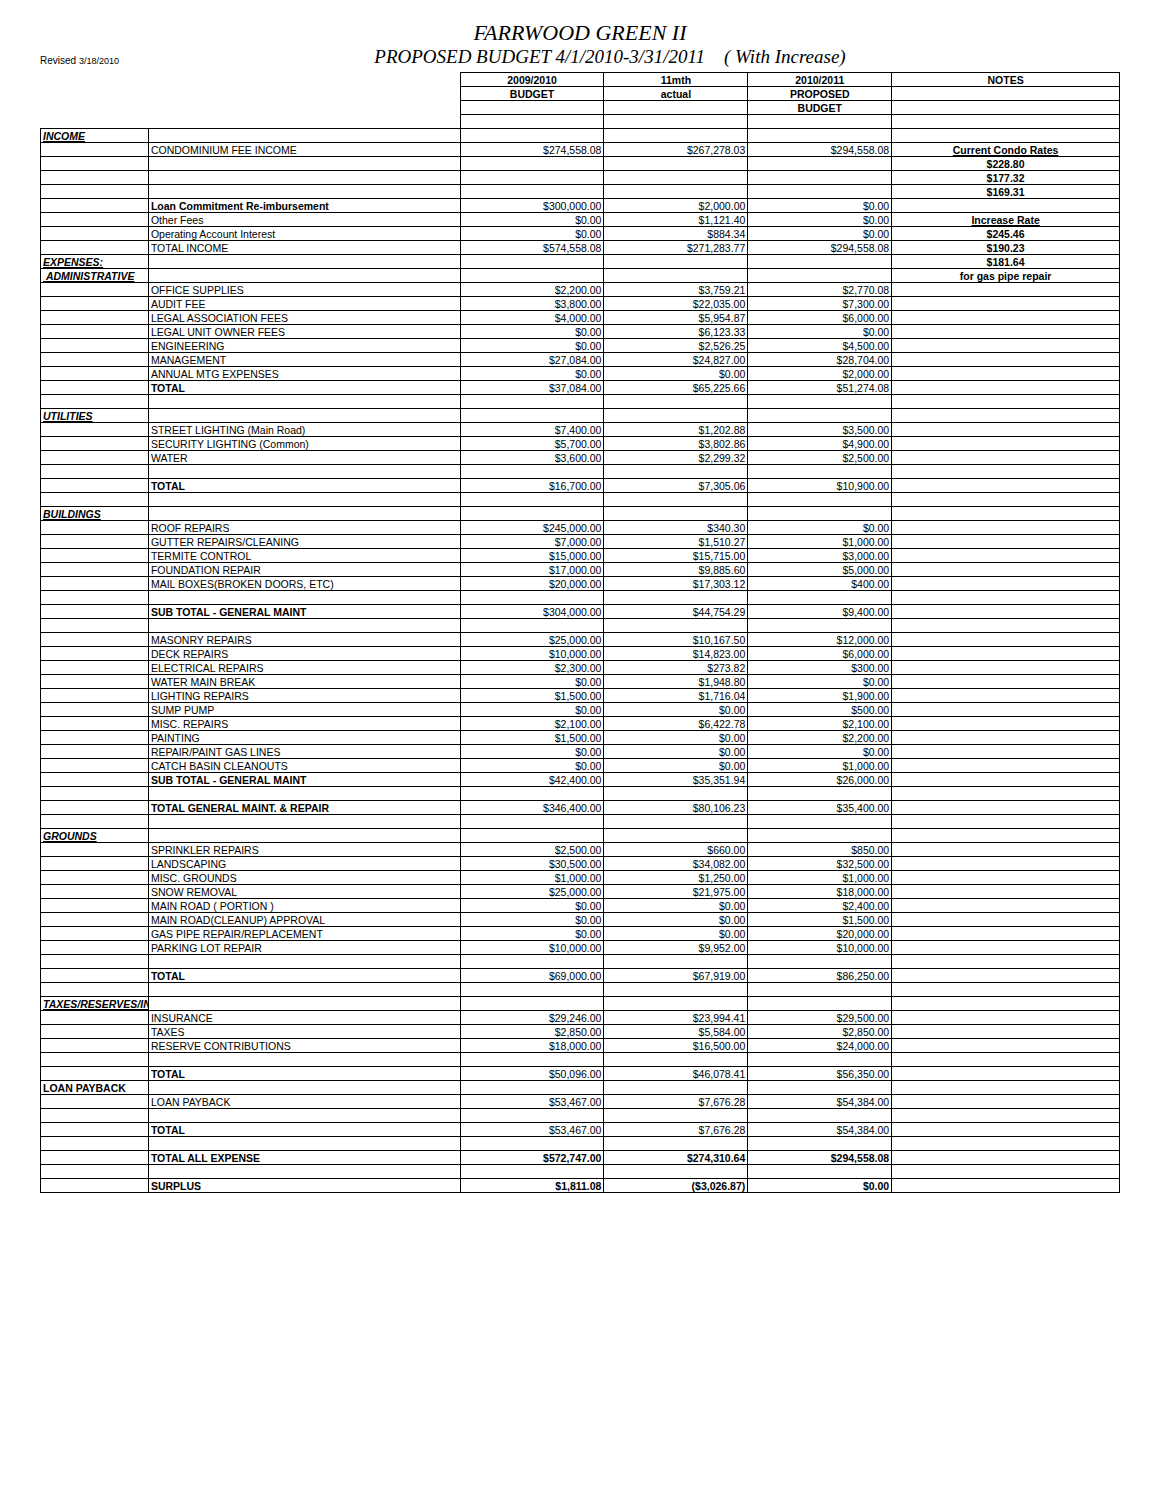Revised 3/18/2010
FARRWOOD GREEN II
PROPOSED BUDGET 4/1/2010-3/31/2011 ( With Increase)
| | | 2009/2010 | 11mth | 2010/2011 | NOTES |
| | | BUDGET | actual | PROPOSED | |
| | | | | BUDGET | |
| INCOME | | | | | |
| | CONDOMINIUM FEE INCOME | $274,558.08 | $267,278.03 | $294,558.08 | Current Condo Rates |
| | | | | | $228.80 |
| | | | | | $177.32 |
| | | | | | $169.31 |
| | Loan Commitment Re-imbursement | $300,000.00 | $2,000.00 | $0.00 | |
| | Other Fees | $0.00 | $1,121.40 | $0.00 | Increase Rate |
| | Operating Account Interest | $0.00 | $884.34 | $0.00 | $245.46 |
| | TOTAL INCOME | $574,558.08 | $271,283.77 | $294,558.08 | $190.23 |
| EXPENSES: | | | | | $181.64 |
| ADMINISTRATIVE | | | | | for gas pipe repair |
| | OFFICE SUPPLIES | $2,200.00 | $3,759.21 | $2,770.08 | |
| | AUDIT FEE | $3,800.00 | $22,035.00 | $7,300.00 | |
| | LEGAL ASSOCIATION FEES | $4,000.00 | $5,954.87 | $6,000.00 | |
| | LEGAL UNIT OWNER FEES | $0.00 | $6,123.33 | $0.00 | |
| | ENGINEERING | $0.00 | $2,526.25 | $4,500.00 | |
| | MANAGEMENT | $27,084.00 | $24,827.00 | $28,704.00 | |
| | ANNUAL MTG EXPENSES | $0.00 | $0.00 | $2,000.00 | |
| | TOTAL | $37,084.00 | $65,225.66 | $51,274.08 | |
| UTILITIES | | | | | |
| | STREET LIGHTING (Main Road) | $7,400.00 | $1,202.88 | $3,500.00 | |
| | SECURITY LIGHTING (Common) | $5,700.00 | $3,802.86 | $4,900.00 | |
| | WATER | $3,600.00 | $2,299.32 | $2,500.00 | |
| | TOTAL | $16,700.00 | $7,305.06 | $10,900.00 | |
| BUILDINGS | | | | | |
| | ROOF REPAIRS | $245,000.00 | $340.30 | $0.00 | |
| | GUTTER REPAIRS/CLEANING | $7,000.00 | $1,510.27 | $1,000.00 | |
| | TERMITE CONTROL | $15,000.00 | $15,715.00 | $3,000.00 | |
| | FOUNDATION REPAIR | $17,000.00 | $9,885.60 | $5,000.00 | |
| | MAIL BOXES(BROKEN DOORS, ETC) | $20,000.00 | $17,303.12 | $400.00 | |
| | SUB TOTAL - GENERAL MAINT | $304,000.00 | $44,754.29 | $9,400.00 | |
| | MASONRY REPAIRS | $25,000.00 | $10,167.50 | $12,000.00 | |
| | DECK REPAIRS | $10,000.00 | $14,823.00 | $6,000.00 | |
| | ELECTRICAL REPAIRS | $2,300.00 | $273.82 | $300.00 | |
| | WATER MAIN BREAK | $0.00 | $1,948.80 | $0.00 | |
| | LIGHTING REPAIRS | $1,500.00 | $1,716.04 | $1,900.00 | |
| | SUMP PUMP | $0.00 | $0.00 | $500.00 | |
| | MISC. REPAIRS | $2,100.00 | $6,422.78 | $2,100.00 | |
| | PAINTING | $1,500.00 | $0.00 | $2,200.00 | |
| | REPAIR/PAINT GAS LINES | $0.00 | $0.00 | $0.00 | |
| | CATCH BASIN CLEANOUTS | $0.00 | $0.00 | $1,000.00 | |
| | SUB TOTAL - GENERAL MAINT | $42,400.00 | $35,351.94 | $26,000.00 | |
| | TOTAL GENERAL MAINT. & REPAIR | $346,400.00 | $80,106.23 | $35,400.00 | |
| GROUNDS | | | | | |
| | SPRINKLER REPAIRS | $2,500.00 | $660.00 | $850.00 | |
| | LANDSCAPING | $30,500.00 | $34,082.00 | $32,500.00 | |
| | MISC. GROUNDS | $1,000.00 | $1,250.00 | $1,000.00 | |
| | SNOW REMOVAL | $25,000.00 | $21,975.00 | $18,000.00 | |
| | MAIN ROAD ( PORTION ) | $0.00 | $0.00 | $2,400.00 | |
| | MAIN ROAD(CLEANUP) APPROVAL | $0.00 | $0.00 | $1,500.00 | |
| | GAS PIPE REPAIR/REPLACEMENT | $0.00 | $0.00 | $20,000.00 | |
| | PARKING LOT REPAIR | $10,000.00 | $9,952.00 | $10,000.00 | |
| | TOTAL | $69,000.00 | $67,919.00 | $86,250.00 | |
| TAXES/RESERVES/INSURANCE | | | | | |
| | INSURANCE | $29,246.00 | $23,994.41 | $29,500.00 | |
| | TAXES | $2,850.00 | $5,584.00 | $2,850.00 | |
| | RESERVE CONTRIBUTIONS | $18,000.00 | $16,500.00 | $24,000.00 | |
| | TOTAL | $50,096.00 | $46,078.41 | $56,350.00 | |
| LOAN PAYBACK | | | | | |
| | LOAN PAYBACK | $53,467.00 | $7,676.28 | $54,384.00 | |
| | TOTAL | $53,467.00 | $7,676.28 | $54,384.00 | |
| | TOTAL ALL EXPENSE | $572,747.00 | $274,310.64 | $294,558.08 | |
| | SURPLUS | $1,811.08 | ($3,026.87) | $0.00 | |